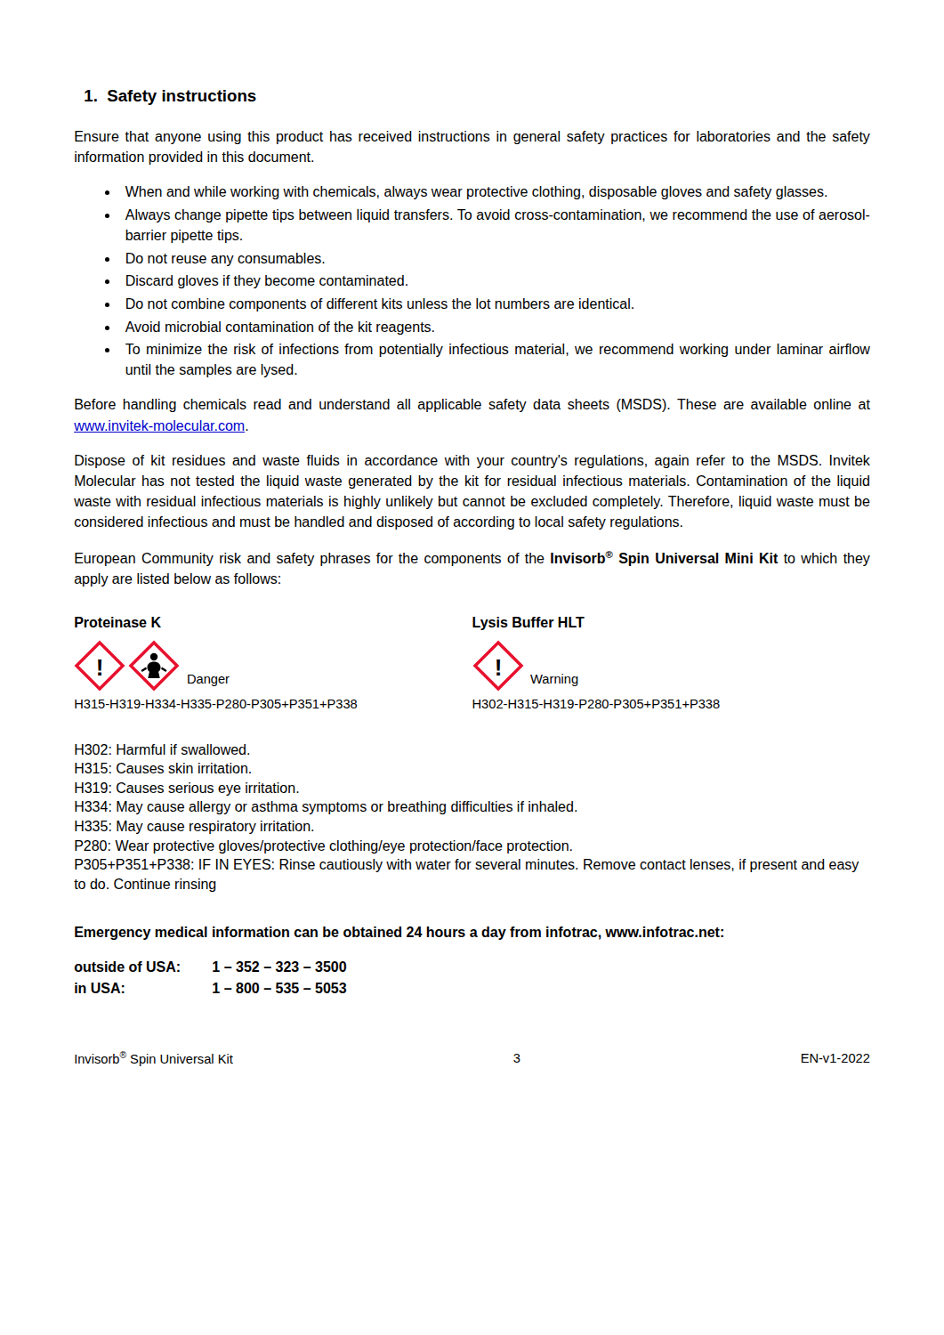1. Safety instructions
Ensure that anyone using this product has received instructions in general safety practices for laboratories and the safety information provided in this document.
When and while working with chemicals, always wear protective clothing, disposable gloves and safety glasses.
Always change pipette tips between liquid transfers. To avoid cross-contamination, we recommend the use of aerosol-barrier pipette tips.
Do not reuse any consumables.
Discard gloves if they become contaminated.
Do not combine components of different kits unless the lot numbers are identical.
Avoid microbial contamination of the kit reagents.
To minimize the risk of infections from potentially infectious material, we recommend working under laminar airflow until the samples are lysed.
Before handling chemicals read and understand all applicable safety data sheets (MSDS). These are available online at www.invitek-molecular.com.
Dispose of kit residues and waste fluids in accordance with your country's regulations, again refer to the MSDS. Invitek Molecular has not tested the liquid waste generated by the kit for residual infectious materials. Contamination of the liquid waste with residual infectious materials is highly unlikely but cannot be excluded completely. Therefore, liquid waste must be considered infectious and must be handled and disposed of according to local safety regulations.
European Community risk and safety phrases for the components of the Invisorb® Spin Universal Mini Kit to which they apply are listed below as follows:
| Proteinase K ! Danger H315-H319-H334-H335-P280-P305+P351+P338 | Lysis Buffer HLT ! Warning H302-H315-H319-P280-P305+P351+P338 |
H302: Harmful if swallowed.
H315: Causes skin irritation.
H319: Causes serious eye irritation.
H334: May cause allergy or asthma symptoms or breathing difficulties if inhaled.
H335: May cause respiratory irritation.
P280: Wear protective gloves/protective clothing/eye protection/face protection.
P305+P351+P338: IF IN EYES: Rinse cautiously with water for several minutes. Remove contact lenses, if present and easy to do. Continue rinsing
Emergency medical information can be obtained 24 hours a day from infotrac, www.infotrac.net:
| outside of USA: | 1 – 352 – 323 – 3500 |
| in USA: | 1 – 800 – 535 – 5053 |
Invisorb® Spin Universal Kit 3 EN-v1-2022